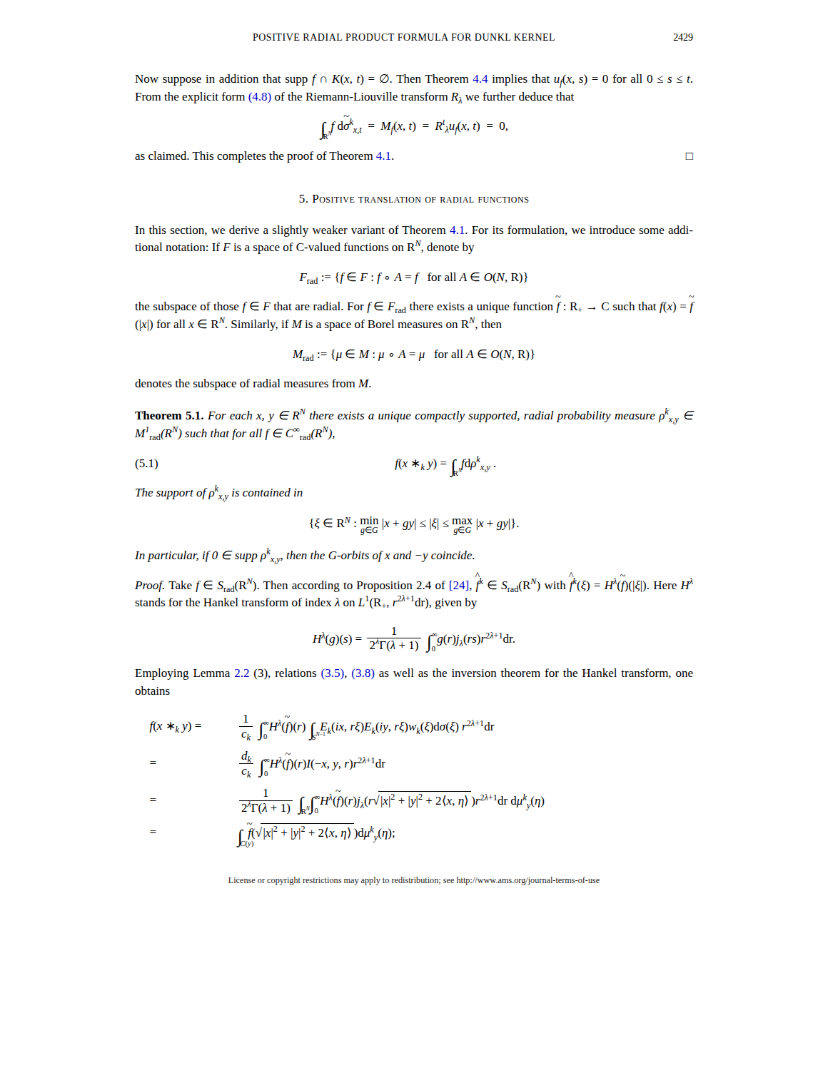POSITIVE RADIAL PRODUCT FORMULA FOR DUNKL KERNEL 2429
Now suppose in addition that supp f ∩ K(x, t) = ∅. Then Theorem 4.4 implies that uf(x, s) = 0 for all 0 ≤ s ≤ t. From the explicit form (4.8) of the Riemann-Liouville transform Rλ we further deduce that
∫RN f d~σkx,t = Mf(x, t) = Rtλuf(x, t) = 0,
as claimed. This completes the proof of Theorem 4.1. □
5. Positive translation of radial functions
In this section, we derive a slightly weaker variant of Theorem 4.1. For its formulation, we introduce some additional notation: If F is a space of C-valued functions on RN, denote by
Frad := {f ∈ F : f ∘ A = f for all A ∈ O(N, R)}
the subspace of those f ∈ F that are radial. For f ∈ Frad there exists a unique function ~f : R+ → C such that f(x) = ~f(|x|) for all x ∈ RN. Similarly, if M is a space of Borel measures on RN, then
Mrad := {μ ∈ M : μ ∘ A = μ for all A ∈ O(N, R)}
denotes the subspace of radial measures from M.
Theorem 5.1. For each x, y ∈ RN there exists a unique compactly supported, radial probability measure ρkx,y ∈ M1rad(RN) such that for all f ∈ C∞rad(RN),
(5.1) f(x ∗k y) = ∫RN fdρkx,y .
The support of ρkx,y is contained in
{ξ ∈ RN : min g∈G |x + gy| ≤ |ξ| ≤ max g∈G |x + gy|}.
In particular, if 0 ∈ supp ρkx,y, then the G-orbits of x and −y coincide.
Proof. Take f ∈ Srad(RN). Then according to Proposition 2.4 of [24], ^fk ∈ Srad(RN) with ^fk(ξ) = Hλ(~f)(|ξ|). Here Hλ stands for the Hankel transform of index λ on L1(R+, r2λ+1dr), given by
Hλ(g)(s) = 12λΓ(λ + 1) ∫∞0 g(r)jλ(rs)r2λ+1dr.
Employing Lemma 2.2 (3), relations (3.5), (3.8) as well as the inversion theorem for the Hankel transform, one obtains
f(x ∗k y) = 1 ck ∫∞0 Hλ(~f)(r) ∫SN−1 Ek(ix, rξ)Ek(iy, rξ)wk(ξ)dσ(ξ) r2λ+1dr
= dk ck ∫∞0 Hλ(~f)(r)I(−x, y, r)r2λ+1dr
= 12λΓ(λ + 1) ∫RN ∫∞0 Hλ(~f)(r)jλ(r√|x|2 + |y|2 + 2⟨x, η⟩)r2λ+1dr dμky(η)
= ∫C(y) ~f(√|x|2 + |y|2 + 2⟨x, η⟩)dμky(η);
License or copyright restrictions may apply to redistribution; see http://www.ams.org/journal-terms-of-use